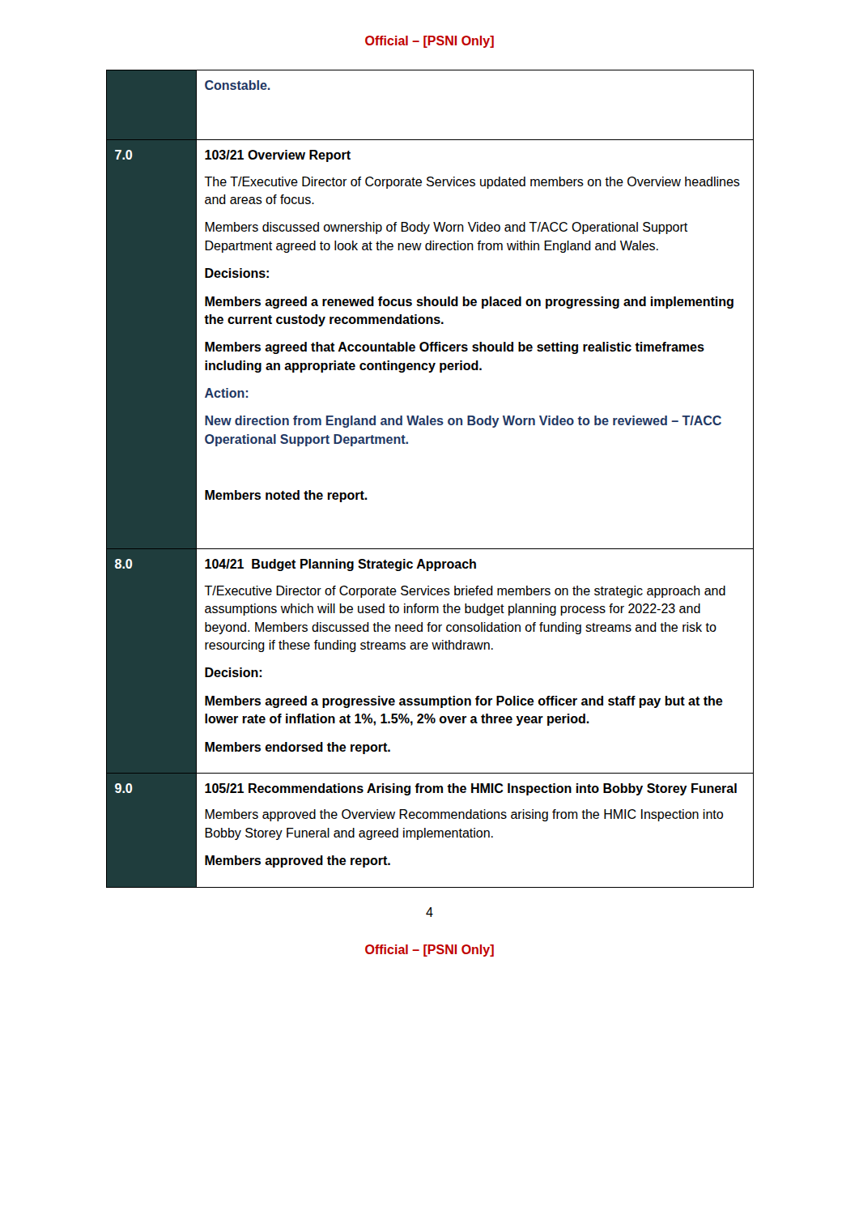Official – [PSNI Only]
| | Constable. |
| 7.0 | 103/21 Overview Report The T/Executive Director of Corporate Services updated members on the Overview headlines and areas of focus. Members discussed ownership of Body Worn Video and T/ACC Operational Support Department agreed to look at the new direction from within England and Wales. Decisions: Members agreed a renewed focus should be placed on progressing and implementing the current custody recommendations. Members agreed that Accountable Officers should be setting realistic timeframes including an appropriate contingency period. Action: New direction from England and Wales on Body Worn Video to be reviewed – T/ACC Operational Support Department. Members noted the report. |
| 8.0 | 104/21 Budget Planning Strategic Approach T/Executive Director of Corporate Services briefed members on the strategic approach and assumptions which will be used to inform the budget planning process for 2022-23 and beyond. Members discussed the need for consolidation of funding streams and the risk to resourcing if these funding streams are withdrawn. Decision: Members agreed a progressive assumption for Police officer and staff pay but at the lower rate of inflation at 1%, 1.5%, 2% over a three year period. Members endorsed the report. |
| 9.0 | 105/21 Recommendations Arising from the HMIC Inspection into Bobby Storey Funeral Members approved the Overview Recommendations arising from the HMIC Inspection into Bobby Storey Funeral and agreed implementation. Members approved the report. |
4
Official – [PSNI Only]